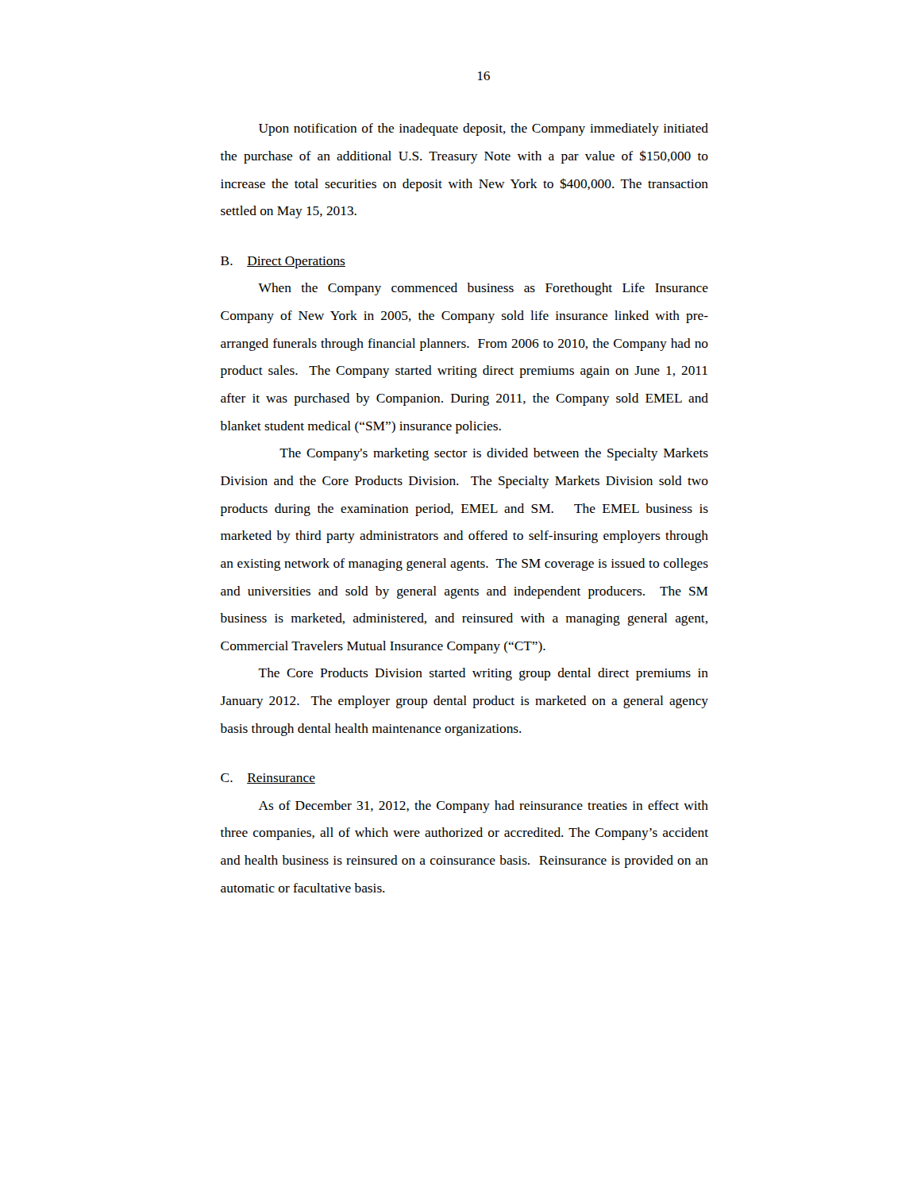16
Upon notification of the inadequate deposit, the Company immediately initiated the purchase of an additional U.S. Treasury Note with a par value of $150,000 to increase the total securities on deposit with New York to $400,000. The transaction settled on May 15, 2013.
B. Direct Operations
When the Company commenced business as Forethought Life Insurance Company of New York in 2005, the Company sold life insurance linked with pre-arranged funerals through financial planners. From 2006 to 2010, the Company had no product sales. The Company started writing direct premiums again on June 1, 2011 after it was purchased by Companion. During 2011, the Company sold EMEL and blanket student medical (“SM”) insurance policies.
The Company's marketing sector is divided between the Specialty Markets Division and the Core Products Division. The Specialty Markets Division sold two products during the examination period, EMEL and SM. The EMEL business is marketed by third party administrators and offered to self-insuring employers through an existing network of managing general agents. The SM coverage is issued to colleges and universities and sold by general agents and independent producers. The SM business is marketed, administered, and reinsured with a managing general agent, Commercial Travelers Mutual Insurance Company (“CT”).
The Core Products Division started writing group dental direct premiums in January 2012. The employer group dental product is marketed on a general agency basis through dental health maintenance organizations.
C. Reinsurance
As of December 31, 2012, the Company had reinsurance treaties in effect with three companies, all of which were authorized or accredited. The Company’s accident and health business is reinsured on a coinsurance basis. Reinsurance is provided on an automatic or facultative basis.